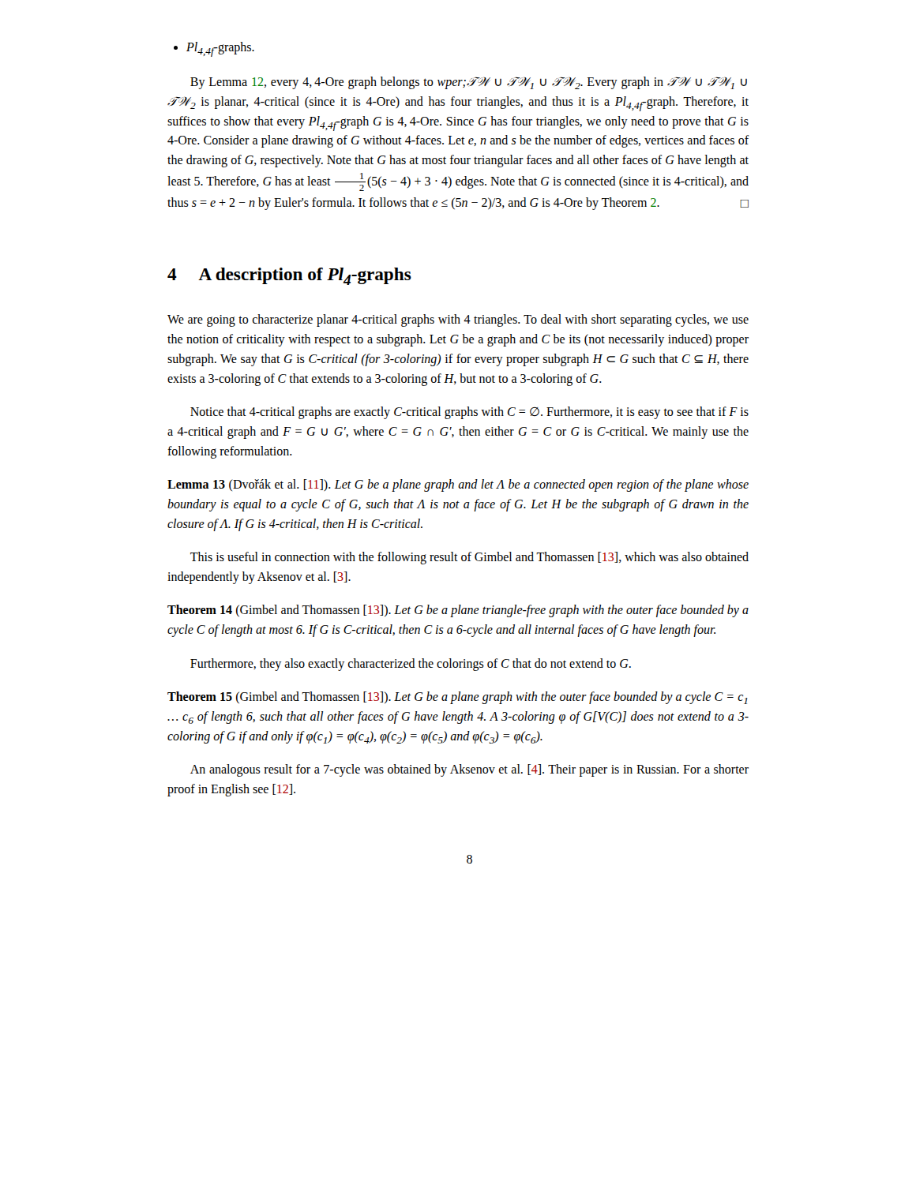Pl4,4f-graphs.
By Lemma 12, every 4, 4-Ore graph belongs to wper; 𝒯𝒲 ∪ 𝒯𝒲1 ∪ 𝒯𝒲2. Every graph in 𝒯𝒲 ∪ 𝒯𝒲1 ∪ 𝒯𝒲2 is planar, 4-critical (since it is 4-Ore) and has four triangles, and thus it is a Pl4,4f-graph. Therefore, it suffices to show that every Pl4,4f-graph G is 4, 4-Ore. Since G has four triangles, we only need to prove that G is 4-Ore. Consider a plane drawing of G without 4-faces. Let e, n and s be the number of edges, vertices and faces of the drawing of G, respectively. Note that G has at most four triangular faces and all other faces of G have length at least 5. Therefore, G has at least 12(5(s − 4) + 3 · 4) edges. Note that G is connected (since it is 4-critical), and thus s = e + 2 − n by Euler's formula. It follows that e ≤ (5n − 2)/3, and G is 4-Ore by Theorem 2. □
4 A description of Pl4-graphs
We are going to characterize planar 4-critical graphs with 4 triangles. To deal with short separating cycles, we use the notion of criticality with respect to a subgraph. Let G be a graph and C be its (not necessarily induced) proper subgraph. We say that G is C-critical (for 3-coloring) if for every proper subgraph H ⊂ G such that C ⊆ H, there exists a 3-coloring of C that extends to a 3-coloring of H, but not to a 3-coloring of G.
Notice that 4-critical graphs are exactly C-critical graphs with C = ∅. Furthermore, it is easy to see that if F is a 4-critical graph and F = G ∪ G′, where C = G ∩ G′, then either G = C or G is C-critical. We mainly use the following reformulation.
Lemma 13 (Dvořák et al. [11]). Let G be a plane graph and let Λ be a connected open region of the plane whose boundary is equal to a cycle C of G, such that Λ is not a face of G. Let H be the subgraph of G drawn in the closure of Λ. If G is 4-critical, then H is C-critical.
This is useful in connection with the following result of Gimbel and Thomassen [13], which was also obtained independently by Aksenov et al. [3].
Theorem 14 (Gimbel and Thomassen [13]). Let G be a plane triangle-free graph with the outer face bounded by a cycle C of length at most 6. If G is C-critical, then C is a 6-cycle and all internal faces of G have length four.
Furthermore, they also exactly characterized the colorings of C that do not extend to G.
Theorem 15 (Gimbel and Thomassen [13]). Let G be a plane graph with the outer face bounded by a cycle C = c1 … c6 of length 6, such that all other faces of G have length 4. A 3-coloring φ of G[V(C)] does not extend to a 3-coloring of G if and only if φ(c1) = φ(c4), φ(c2) = φ(c5) and φ(c3) = φ(c6).
An analogous result for a 7-cycle was obtained by Aksenov et al. [4]. Their paper is in Russian. For a shorter proof in English see [12].
8